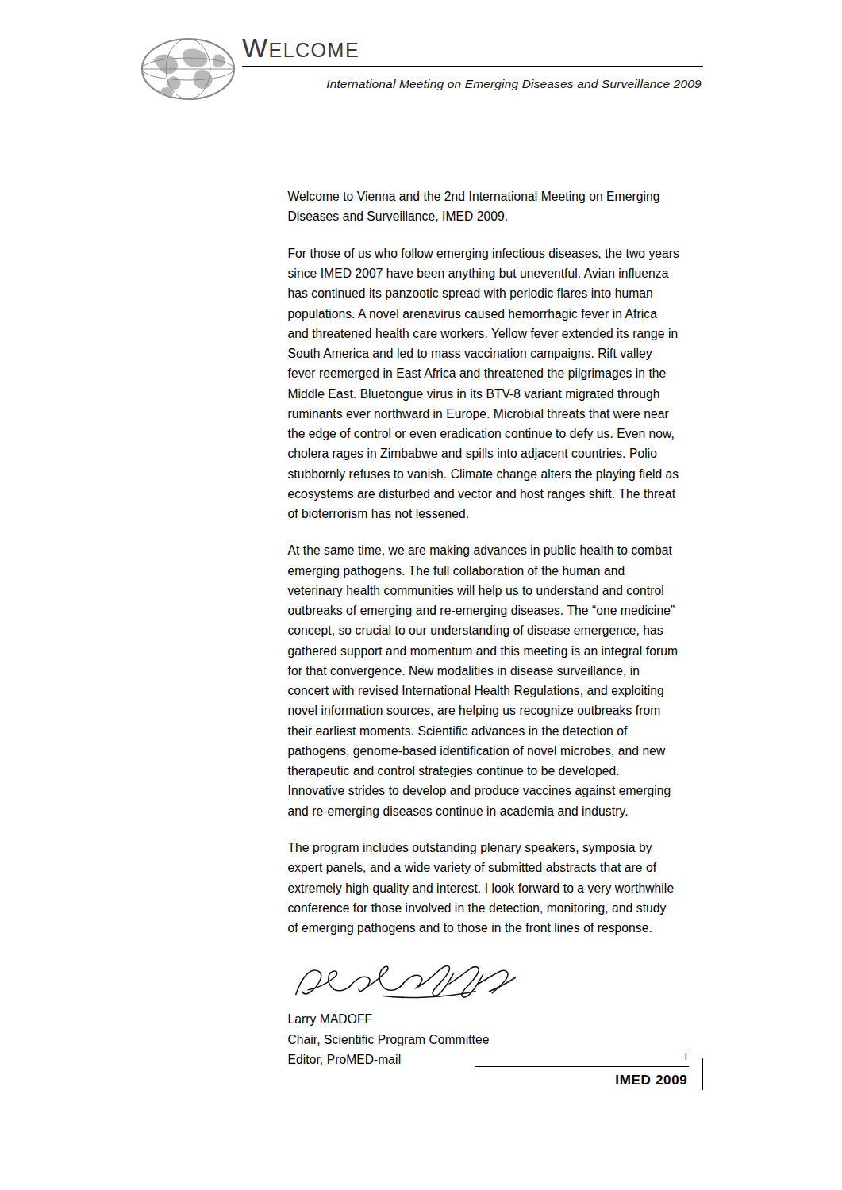Welcome
International Meeting on Emerging Diseases and Surveillance 2009
Welcome to Vienna and the 2nd International Meeting on Emerging Diseases and Surveillance, IMED 2009.
For those of us who follow emerging infectious diseases, the two years since IMED 2007 have been anything but uneventful. Avian influenza has continued its panzootic spread with periodic flares into human populations. A novel arenavirus caused hemorrhagic fever in Africa and threatened health care workers. Yellow fever extended its range in South America and led to mass vaccination campaigns. Rift valley fever reemerged in East Africa and threatened the pilgrimages in the Middle East. Bluetongue virus in its BTV-8 variant migrated through ruminants ever northward in Europe. Microbial threats that were near the edge of control or even eradication continue to defy us. Even now, cholera rages in Zimbabwe and spills into adjacent countries. Polio stubbornly refuses to vanish. Climate change alters the playing field as ecosystems are disturbed and vector and host ranges shift. The threat of bioterrorism has not lessened.
At the same time, we are making advances in public health to combat emerging pathogens. The full collaboration of the human and veterinary health communities will help us to understand and control outbreaks of emerging and re-emerging diseases. The “one medicine” concept, so crucial to our understanding of disease emergence, has gathered support and momentum and this meeting is an integral forum for that convergence. New modalities in disease surveillance, in concert with revised International Health Regulations, and exploiting novel information sources, are helping us recognize outbreaks from their earliest moments. Scientific advances in the detection of pathogens, genome-based identification of novel microbes, and new therapeutic and control strategies continue to be developed. Innovative strides to develop and produce vaccines against emerging and re-emerging diseases continue in academia and industry.
The program includes outstanding plenary speakers, symposia by expert panels, and a wide variety of submitted abstracts that are of extremely high quality and interest. I look forward to a very worthwhile conference for those involved in the detection, monitoring, and study of emerging pathogens and to those in the front lines of response.
Larry MADOFF
Chair, Scientific Program Committee
Editor, ProMED-mail
I
IMED 2009